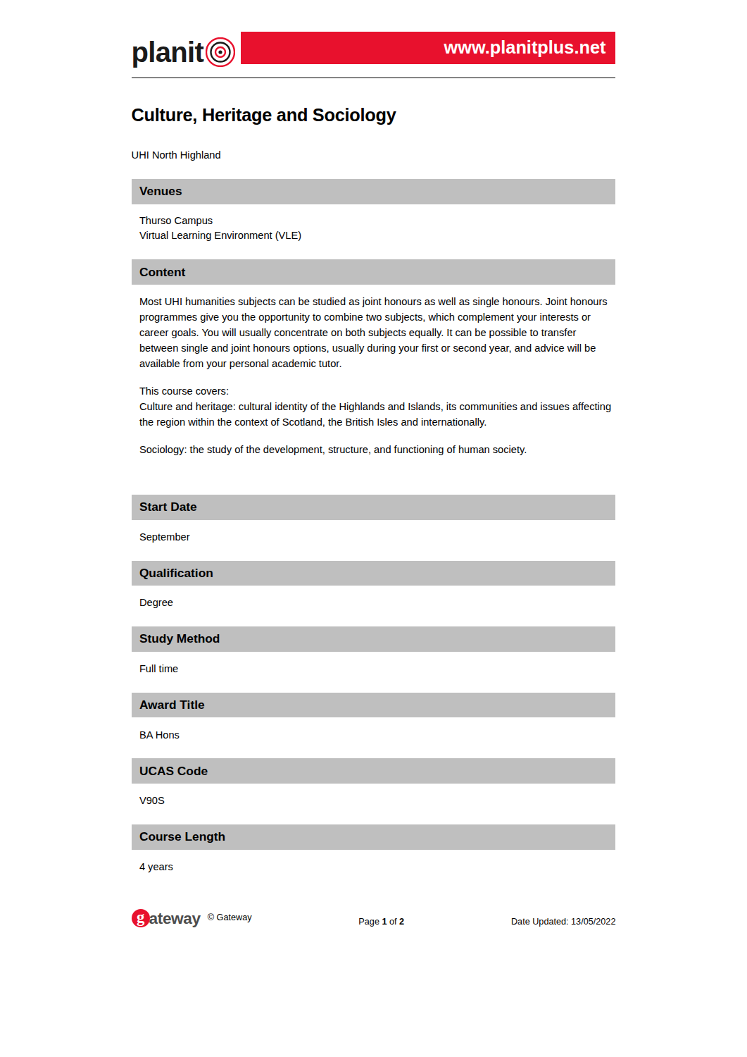planit
www.planitplus.net
Culture, Heritage and Sociology
UHI North Highland
Venues
Thurso Campus
Virtual Learning Environment (VLE)
Content
Most UHI humanities subjects can be studied as joint honours as well as single honours. Joint honours programmes give you the opportunity to combine two subjects, which complement your interests or career goals. You will usually concentrate on both subjects equally. It can be possible to transfer between single and joint honours options, usually during your first or second year, and advice will be available from your personal academic tutor.
This course covers:
Culture and heritage: cultural identity of the Highlands and Islands, its communities and issues affecting the region within the context of Scotland, the British Isles and internationally.
Sociology: the study of the development, structure, and functioning of human society.
Start Date
September
Qualification
Degree
Study Method
Full time
Award Title
BA Hons
UCAS Code
V90S
Course Length
4 years
gateway
© Gateway
Page 1 of 2
Date Updated: 13/05/2022